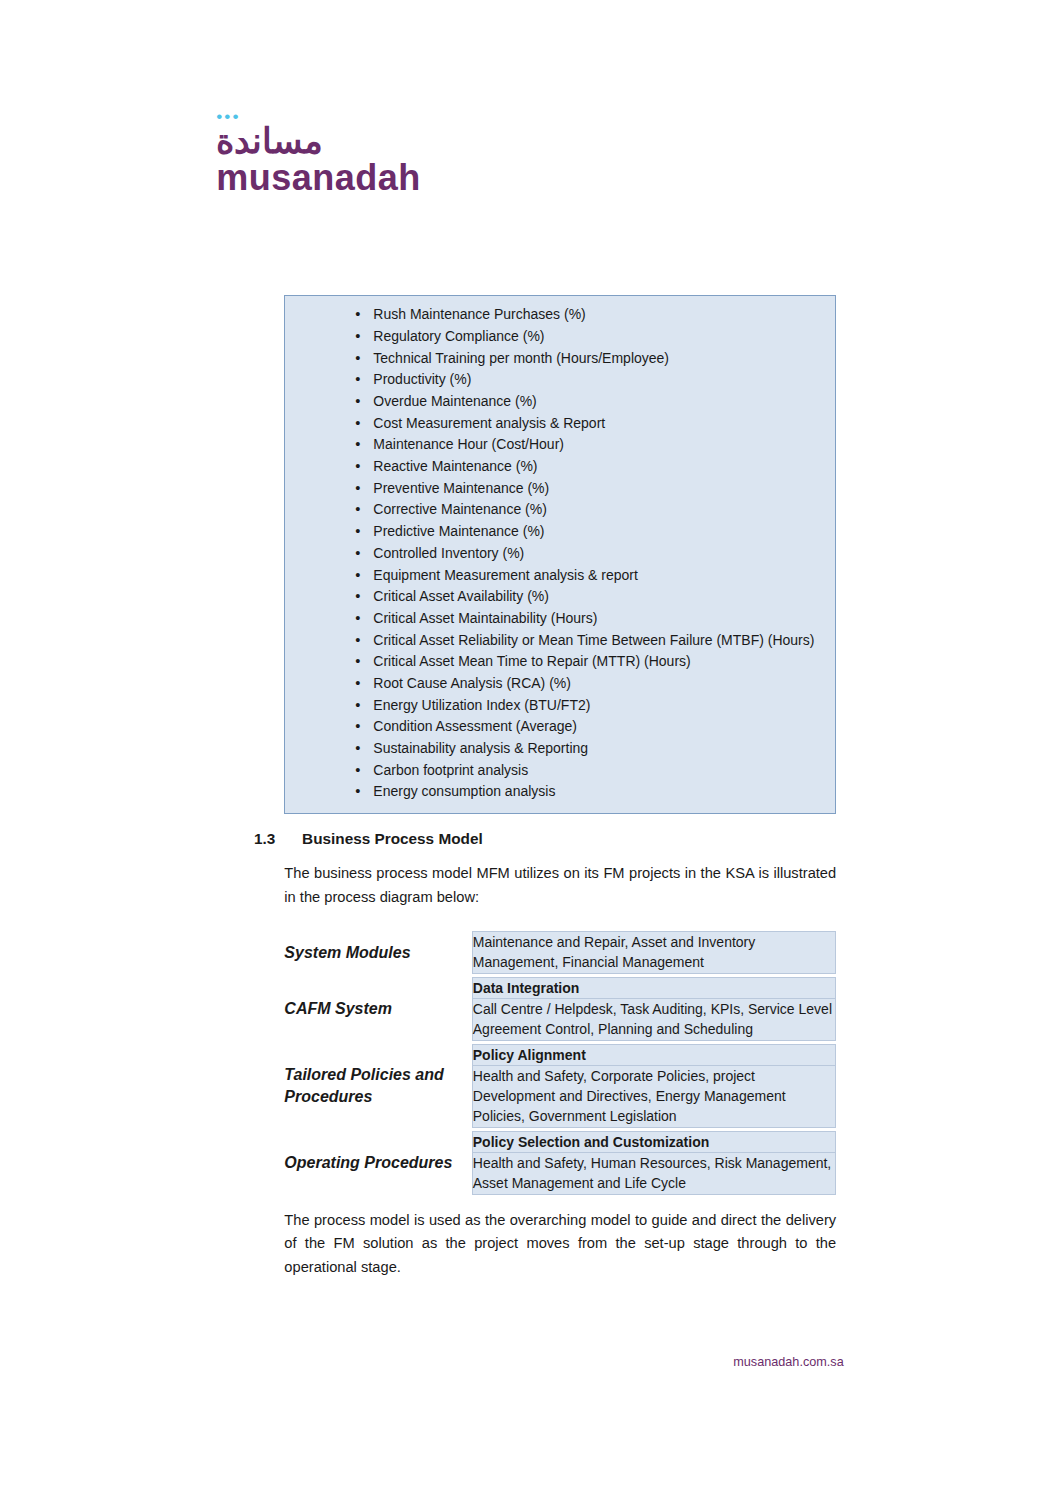•••
مساندة musanadah
Rush Maintenance Purchases (%)
Regulatory Compliance (%)
Technical Training per month (Hours/Employee)
Productivity (%)
Overdue Maintenance (%)
Cost Measurement analysis & Report
Maintenance Hour (Cost/Hour)
Reactive Maintenance (%)
Preventive Maintenance (%)
Corrective Maintenance (%)
Predictive Maintenance (%)
Controlled Inventory (%)
Equipment Measurement analysis & report
Critical Asset Availability (%)
Critical Asset Maintainability (Hours)
Critical Asset Reliability or Mean Time Between Failure (MTBF) (Hours)
Critical Asset Mean Time to Repair (MTTR) (Hours)
Root Cause Analysis (RCA) (%)
Energy Utilization Index (BTU/FT2)
Condition Assessment (Average)
Sustainability analysis & Reporting
Carbon footprint analysis
Energy consumption analysis
1.3
Business Process Model
The business process model MFM utilizes on its FM projects in the KSA is illustrated in the process diagram below:
| System Modules | Maintenance and Repair, Asset and Inventory Management, Financial Management |
| CAFM System | Data Integration |
| Call Centre / Helpdesk, Task Auditing, KPIs, Service Level Agreement Control, Planning and Scheduling |
| Tailored Policies and Procedures | Policy Alignment |
| Health and Safety, Corporate Policies, project Development and Directives, Energy Management Policies, Government Legislation |
| Operating Procedures | Policy Selection and Customization |
| Health and Safety, Human Resources, Risk Management, Asset Management and Life Cycle |
The process model is used as the overarching model to guide and direct the delivery of the FM solution as the project moves from the set-up stage through to the operational stage.
musanadah.com.sa